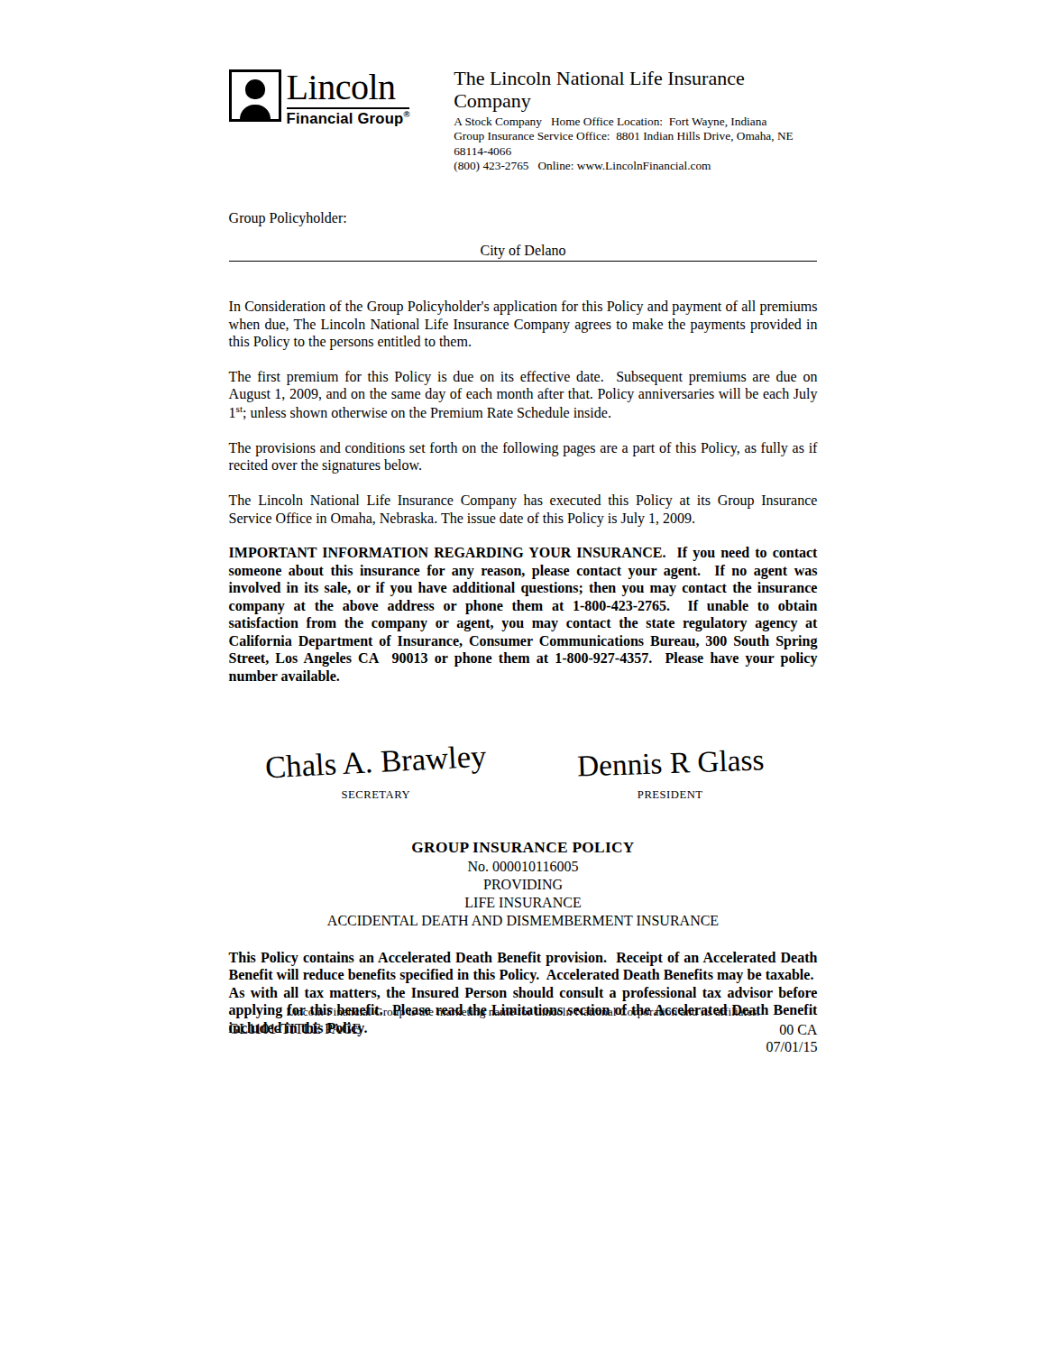Lincoln
Financial Group®
The Lincoln National Life Insurance Company
A Stock Company Home Office Location: Fort Wayne, Indiana
Group Insurance Service Office: 8801 Indian Hills Drive, Omaha, NE 68114-4066
(800) 423-2765 Online: www.LincolnFinancial.com
Group Policyholder:
City of Delano
In Consideration of the Group Policyholder's application for this Policy and payment of all premiums when due, The Lincoln National Life Insurance Company agrees to make the payments provided in this Policy to the persons entitled to them.
The first premium for this Policy is due on its effective date. Subsequent premiums are due on August 1, 2009, and on the same day of each month after that. Policy anniversaries will be each July 1st; unless shown otherwise on the Premium Rate Schedule inside.
The provisions and conditions set forth on the following pages are a part of this Policy, as fully as if recited over the signatures below.
The Lincoln National Life Insurance Company has executed this Policy at its Group Insurance Service Office in Omaha, Nebraska. The issue date of this Policy is July 1, 2009.
IMPORTANT INFORMATION REGARDING YOUR INSURANCE. If you need to contact someone about this insurance for any reason, please contact your agent. If no agent was involved in its sale, or if you have additional questions; then you may contact the insurance company at the above address or phone them at 1-800-423-2765. If unable to obtain satisfaction from the company or agent, you may contact the state regulatory agency at California Department of Insurance, Consumer Communications Bureau, 300 South Spring Street, Los Angeles CA 90013 or phone them at 1-800-927-4357. Please have your policy number available.
Chals A. Brawley
SECRETARY
Dennis R Glass
PRESIDENT
GROUP INSURANCE POLICY
No. 000010116005
PROVIDING
LIFE INSURANCE
ACCIDENTAL DEATH AND DISMEMBERMENT INSURANCE
This Policy contains an Accelerated Death Benefit provision. Receipt of an Accelerated Death Benefit will reduce benefits specified in this Policy. Accelerated Death Benefits may be taxable. As with all tax matters, the Insured Person should consult a professional tax advisor before applying for this benefit. Please read the Limitations section of the Accelerated Death Benefit included in this Policy.
Lincoln Financial Group is the marketing name for Lincoln National Corporation and its affiliates.
GL1101-TITLE PAGE
00 CA
07/01/15